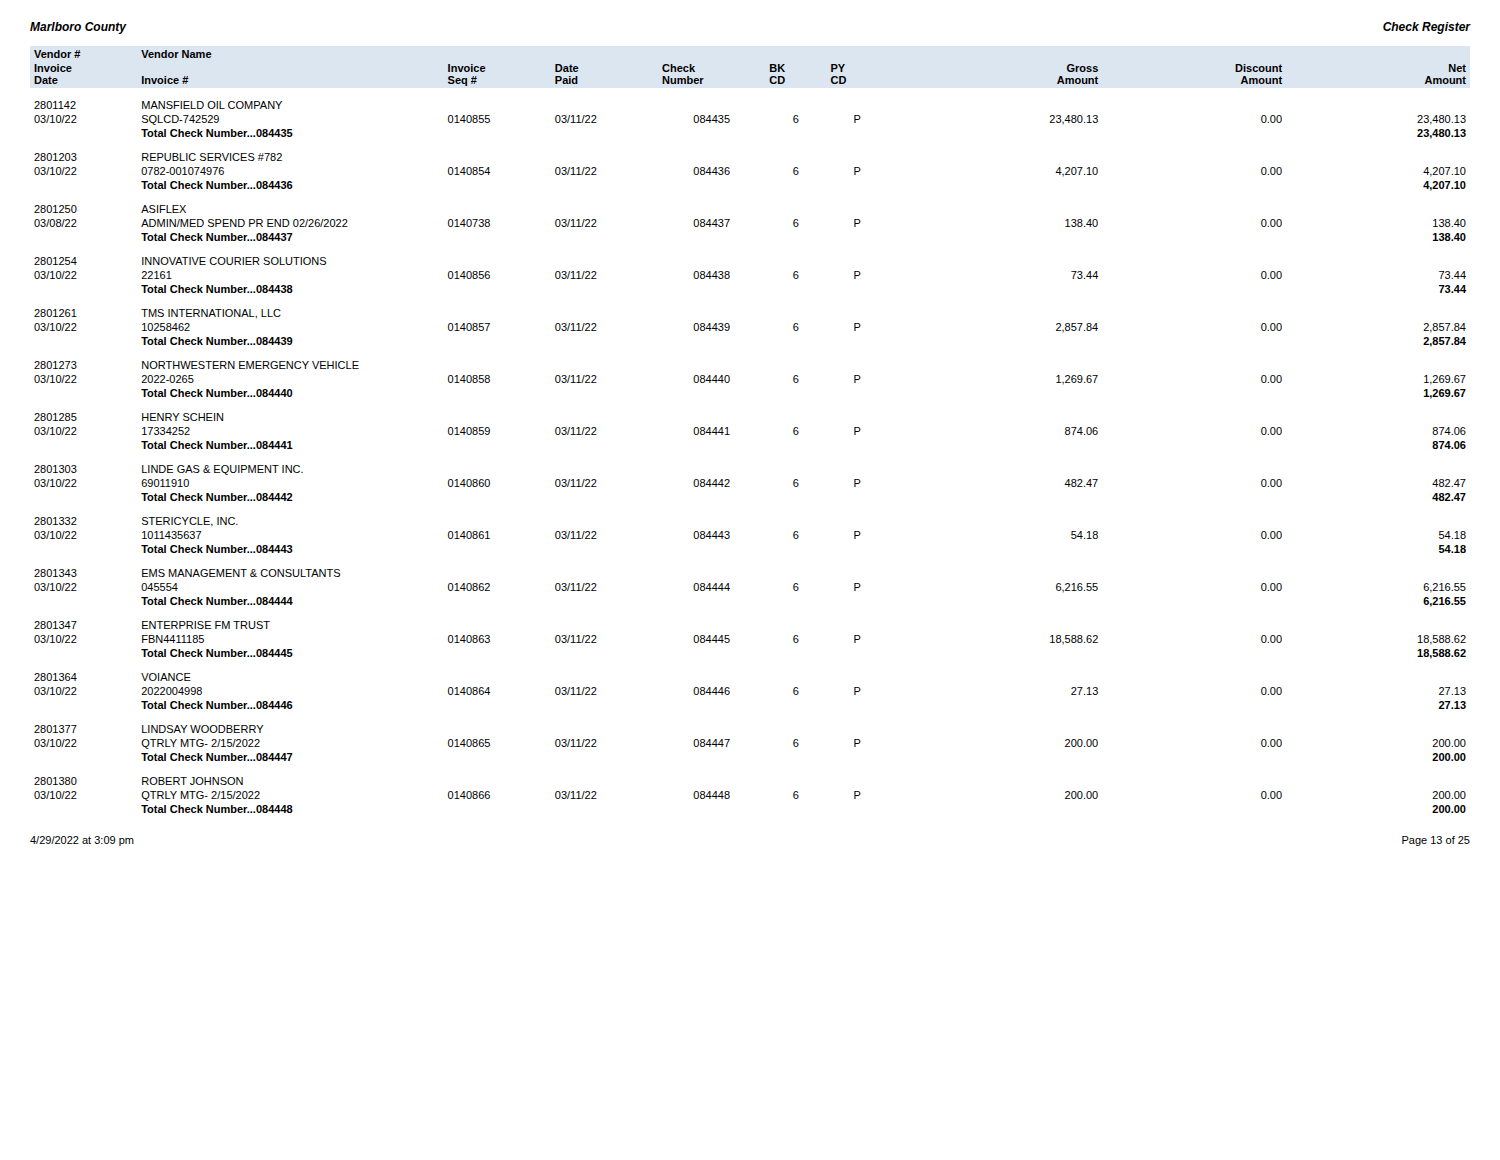Marlboro County Check Register
| Vendor # | Vendor Name | | | | | | | | |
| --- | --- | --- | --- | --- | --- | --- | --- | --- | --- |
| Invoice Date | Invoice # | Invoice Seq # | Date Paid | Check Number | BK CD | PY CD | Gross Amount | Discount Amount | Net Amount |
| 2801142 | MANSFIELD OIL COMPANY | | | | | | | | |
| 03/10/22 | SQLCD-742529 | 0140855 | 03/11/22 | 084435 | 6 | P | 23,480.13 | 0.00 | 23,480.13 |
| | Total Check Number...084435 | | | | | | | | 23,480.13 |
| 2801203 | REPUBLIC SERVICES #782 | | | | | | | | |
| 03/10/22 | 0782-001074976 | 0140854 | 03/11/22 | 084436 | 6 | P | 4,207.10 | 0.00 | 4,207.10 |
| | Total Check Number...084436 | | | | | | | | 4,207.10 |
| 2801250 | ASIFLEX | | | | | | | | |
| 03/08/22 | ADMIN/MED SPEND PR END 02/26/2022 | 0140738 | 03/11/22 | 084437 | 6 | P | 138.40 | 0.00 | 138.40 |
| | Total Check Number...084437 | | | | | | | | 138.40 |
| 2801254 | INNOVATIVE COURIER SOLUTIONS | | | | | | | | |
| 03/10/22 | 22161 | 0140856 | 03/11/22 | 084438 | 6 | P | 73.44 | 0.00 | 73.44 |
| | Total Check Number...084438 | | | | | | | | 73.44 |
| 2801261 | TMS INTERNATIONAL, LLC | | | | | | | | |
| 03/10/22 | 10258462 | 0140857 | 03/11/22 | 084439 | 6 | P | 2,857.84 | 0.00 | 2,857.84 |
| | Total Check Number...084439 | | | | | | | | 2,857.84 |
| 2801273 | NORTHWESTERN EMERGENCY VEHICLE | | | | | | | | |
| 03/10/22 | 2022-0265 | 0140858 | 03/11/22 | 084440 | 6 | P | 1,269.67 | 0.00 | 1,269.67 |
| | Total Check Number...084440 | | | | | | | | 1,269.67 |
| 2801285 | HENRY SCHEIN | | | | | | | | |
| 03/10/22 | 17334252 | 0140859 | 03/11/22 | 084441 | 6 | P | 874.06 | 0.00 | 874.06 |
| | Total Check Number...084441 | | | | | | | | 874.06 |
| 2801303 | LINDE GAS & EQUIPMENT INC. | | | | | | | | |
| 03/10/22 | 69011910 | 0140860 | 03/11/22 | 084442 | 6 | P | 482.47 | 0.00 | 482.47 |
| | Total Check Number...084442 | | | | | | | | 482.47 |
| 2801332 | STERICYCLE, INC. | | | | | | | | |
| 03/10/22 | 1011435637 | 0140861 | 03/11/22 | 084443 | 6 | P | 54.18 | 0.00 | 54.18 |
| | Total Check Number...084443 | | | | | | | | 54.18 |
| 2801343 | EMS MANAGEMENT & CONSULTANTS | | | | | | | | |
| 03/10/22 | 045554 | 0140862 | 03/11/22 | 084444 | 6 | P | 6,216.55 | 0.00 | 6,216.55 |
| | Total Check Number...084444 | | | | | | | | 6,216.55 |
| 2801347 | ENTERPRISE FM TRUST | | | | | | | | |
| 03/10/22 | FBN4411185 | 0140863 | 03/11/22 | 084445 | 6 | P | 18,588.62 | 0.00 | 18,588.62 |
| | Total Check Number...084445 | | | | | | | | 18,588.62 |
| 2801364 | VOIANCE | | | | | | | | |
| 03/10/22 | 2022004998 | 0140864 | 03/11/22 | 084446 | 6 | P | 27.13 | 0.00 | 27.13 |
| | Total Check Number...084446 | | | | | | | | 27.13 |
| 2801377 | LINDSAY WOODBERRY | | | | | | | | |
| 03/10/22 | QTRLY MTG- 2/15/2022 | 0140865 | 03/11/22 | 084447 | 6 | P | 200.00 | 0.00 | 200.00 |
| | Total Check Number...084447 | | | | | | | | 200.00 |
| 2801380 | ROBERT JOHNSON | | | | | | | | |
| 03/10/22 | QTRLY MTG- 2/15/2022 | 0140866 | 03/11/22 | 084448 | 6 | P | 200.00 | 0.00 | 200.00 |
| | Total Check Number...084448 | | | | | | | | 200.00 |
4/29/2022 at 3:09 pm Page 13 of 25